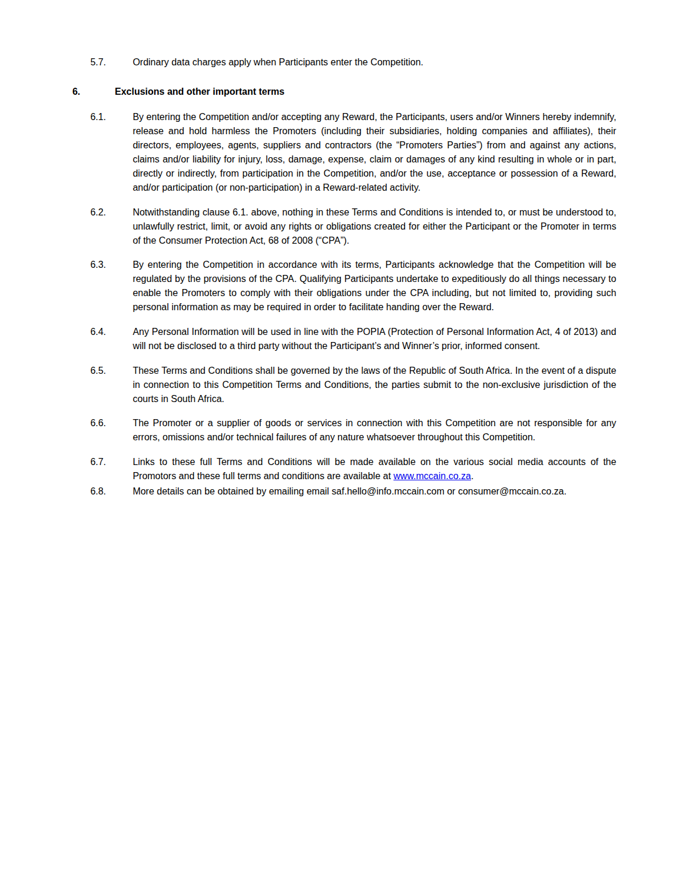5.7.
Ordinary data charges apply when Participants enter the Competition.
6. Exclusions and other important terms
6.1.
By entering the Competition and/or accepting any Reward, the Participants, users and/or Winners hereby indemnify, release and hold harmless the Promoters (including their subsidiaries, holding companies and affiliates), their directors, employees, agents, suppliers and contractors (the “Promoters Parties”) from and against any actions, claims and/or liability for injury, loss, damage, expense, claim or damages of any kind resulting in whole or in part, directly or indirectly, from participation in the Competition, and/or the use, acceptance or possession of a Reward, and/or participation (or non-participation) in a Reward-related activity.
6.2.
Notwithstanding clause 6.1. above, nothing in these Terms and Conditions is intended to, or must be understood to, unlawfully restrict, limit, or avoid any rights or obligations created for either the Participant or the Promoter in terms of the Consumer Protection Act, 68 of 2008 (“CPA”).
6.3.
By entering the Competition in accordance with its terms, Participants acknowledge that the Competition will be regulated by the provisions of the CPA. Qualifying Participants undertake to expeditiously do all things necessary to enable the Promoters to comply with their obligations under the CPA including, but not limited to, providing such personal information as may be required in order to facilitate handing over the Reward.
6.4.
Any Personal Information will be used in line with the POPIA (Protection of Personal Information Act, 4 of 2013) and will not be disclosed to a third party without the Participant’s and Winner’s prior, informed consent.
6.5.
These Terms and Conditions shall be governed by the laws of the Republic of South Africa. In the event of a dispute in connection to this Competition Terms and Conditions, the parties submit to the non-exclusive jurisdiction of the courts in South Africa.
6.6.
The Promoter or a supplier of goods or services in connection with this Competition are not responsible for any errors, omissions and/or technical failures of any nature whatsoever throughout this Competition.
6.7.
Links to these full Terms and Conditions will be made available on the various social media accounts of the Promotors and these full terms and conditions are available at www.mccain.co.za.
6.8.
More details can be obtained by emailing email saf.hello@info.mccain.com or consumer@mccain.co.za.